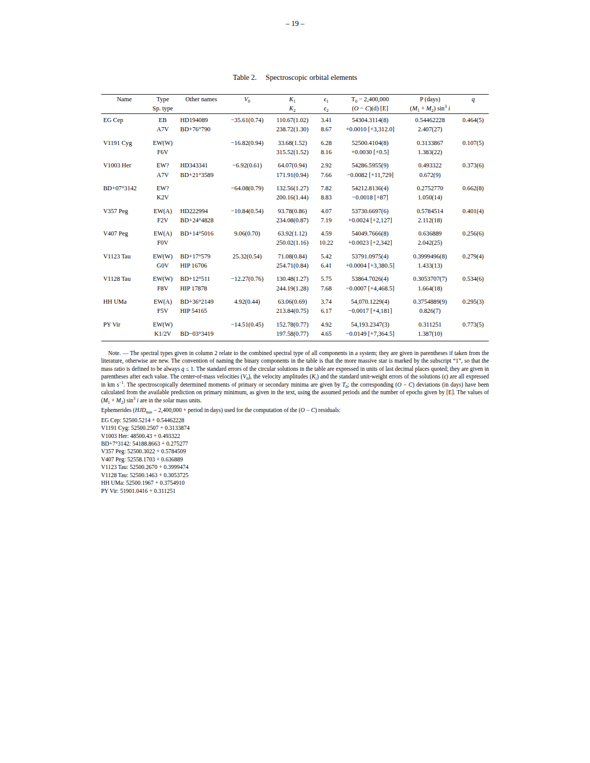– 19 –
Table 2. Spectroscopic orbital elements
| Name | Type | Other names | V 0 | K 1 | ϵ 1 | T 0 − 2,400,000 | P (days) | q |
| --- | --- | --- | --- | --- | --- | --- | --- | --- |
| | Sp. type | | | K 2 | ϵ 2 | ( O − C )(d) [E] | ( M 1 + M 2 ) sin 3 i | |
| EG Cep | EB | HD194089 | −35.61(0.74) | 110.67(1.02) | 3.41 | 54304.3114(8) | 0.54462228 | 0.464(5) |
| | A7V | BD+76°790 | | 238.72(1.30) | 8.67 | +0.0010 [+3,312.0] | 2.407(27) | |
| V1191 Cyg | EW(W) | | −16.82(0.94) | 33.68(1.52) | 6.28 | 52500.4104(8) | 0.3133867 | 0.107(5) |
| | F6V | | | 315.52(1.52) | 8.16 | +0.0030 [+0.5] | 1.383(22) | |
| V1003 Her | EW? | HD343341 | −6.92(0.61) | 64.07(0.94) | 2.92 | 54286.5955(9) | 0.493322 | 0.373(6) |
| | A7V | BD+21°3589 | | 171.91(0.94) | 7.66 | −0.0082 [+11,729] | 0.672(9) | |
| BD+07°3142 | EW? | | −64.08(0.79) | 132.56(1.27) | 7.82 | 54212.8136(4) | 0.2752770 | 0.662(8) |
| | K2V | | | 200.16(1.44) | 8.83 | −0.0018 [+87] | 1.050(14) | |
| V357 Peg | EW(A) | HD222994 | −10.84(0.54) | 93.78(0.86) | 4.07 | 53730.6697(6) | 0.5784514 | 0.401(4) |
| | F2V | BD+24°4828 | | 234.08(0.87) | 7.19 | +0.0024 [+2,127] | 2.112(18) | |
| V407 Peg | EW(A) | BD+14°5016 | 9.06(0.70) | 63.92(1.12) | 4.59 | 54049.7666(8) | 0.636889 | 0.256(6) |
| | F0V | | | 250.02(1.16) | 10.22 | +0.0023 [+2,342] | 2.042(25) | |
| V1123 Tau | EW(W) | BD+17°579 | 25.32(0.54) | 71.08(0.84) | 5.42 | 53791.0975(4) | 0.3999496(8) | 0.279(4) |
| | G0V | HIP 16706 | | 254.71(0.84) | 6.41 | +0.0004 [+3,380.5] | 1.433(13) | |
| V1128 Tau | EW(W) | BD+12°511 | −12.27(0.76) | 130.48(1.27) | 5.75 | 53864.7026(4) | 0.3053707(7) | 0.534(6) |
| | F8V | HIP 17878 | | 244.19(1.28) | 7.68 | −0.0007 [+4,468.5] | 1.664(18) | |
| HH UMa | EW(A) | BD+36°2149 | 4.92(0.44) | 63.06(0.69) | 3.74 | 54,070.1229(4) | 0.3754889(9) | 0.295(3) |
| | F5V | HIP 54165 | | 213.84(0.75) | 6.17 | −0.0017 [+4,181] | 0.826(7) | |
| PY Vir | EW(W) | | −14.51(0.45) | 152.78(0.77) | 4.92 | 54,193.2347(3) | 0.311251 | 0.773(5) |
| | K1/2V | BD−03°3419 | | 197.58(0.77) | 4.65 | −0.0149 [+7,364.5] | 1.387(10) | |
Note. — The spectral types given in column 2 relate to the combined spectral type of all components in a system; they are given in parentheses if taken from the literature, otherwise are new. The convention of naming the binary components in the table is that the more massive star is marked by the subscript “1”, so that the mass ratio is defined to be always q ≤ 1. The standard errors of the circular solutions in the table are expressed in units of last decimal places quoted; they are given in parentheses after each value. The center-of-mass velocities (V0), the velocity amplitudes (Ki) and the standard unit-weight errors of the solutions (ϵ) are all expressed in km s−1. The spectroscopically determined moments of primary or secondary minima are given by T0; the corresponding (O − C) deviations (in days) have been calculated from the available prediction on primary minimum, as given in the text, using the assumed periods and the number of epochs given by [E]. The values of (M1 + M2) sin3 i are in the solar mass units.
Ephemerides (HJDmin − 2,400,000 + period in days) used for the computation of the (O − C) residuals:
EG Cep: 52500.5214 + 0.54462228
V1191 Cyg: 52500.2507 + 0.3133874
V1003 Her: 48500.43 + 0.493322
BD+7°3142: 54188.8663 + 0.275277
V357 Peg: 52500.3022 + 0.5784509
V407 Peg: 52558.1703 + 0.636889
V1123 Tau: 52500.2670 + 0.3999474
V1128 Tau: 52500.1463 + 0.3053725
HH UMa: 52500.1967 + 0.3754910
PY Vir: 51901.0416 + 0.311251